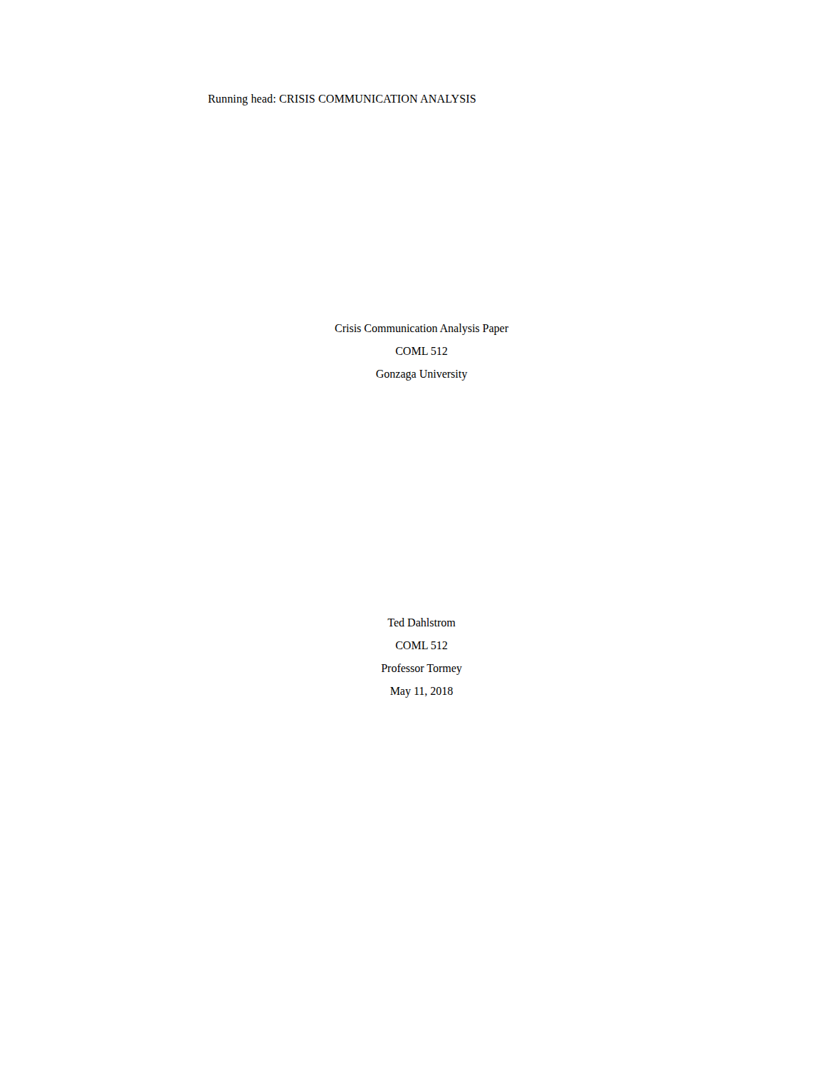Running head: CRISIS COMMUNICATION ANALYSIS
Crisis Communication Analysis Paper
COML 512
Gonzaga University
Ted Dahlstrom
COML 512
Professor Tormey
May 11, 2018